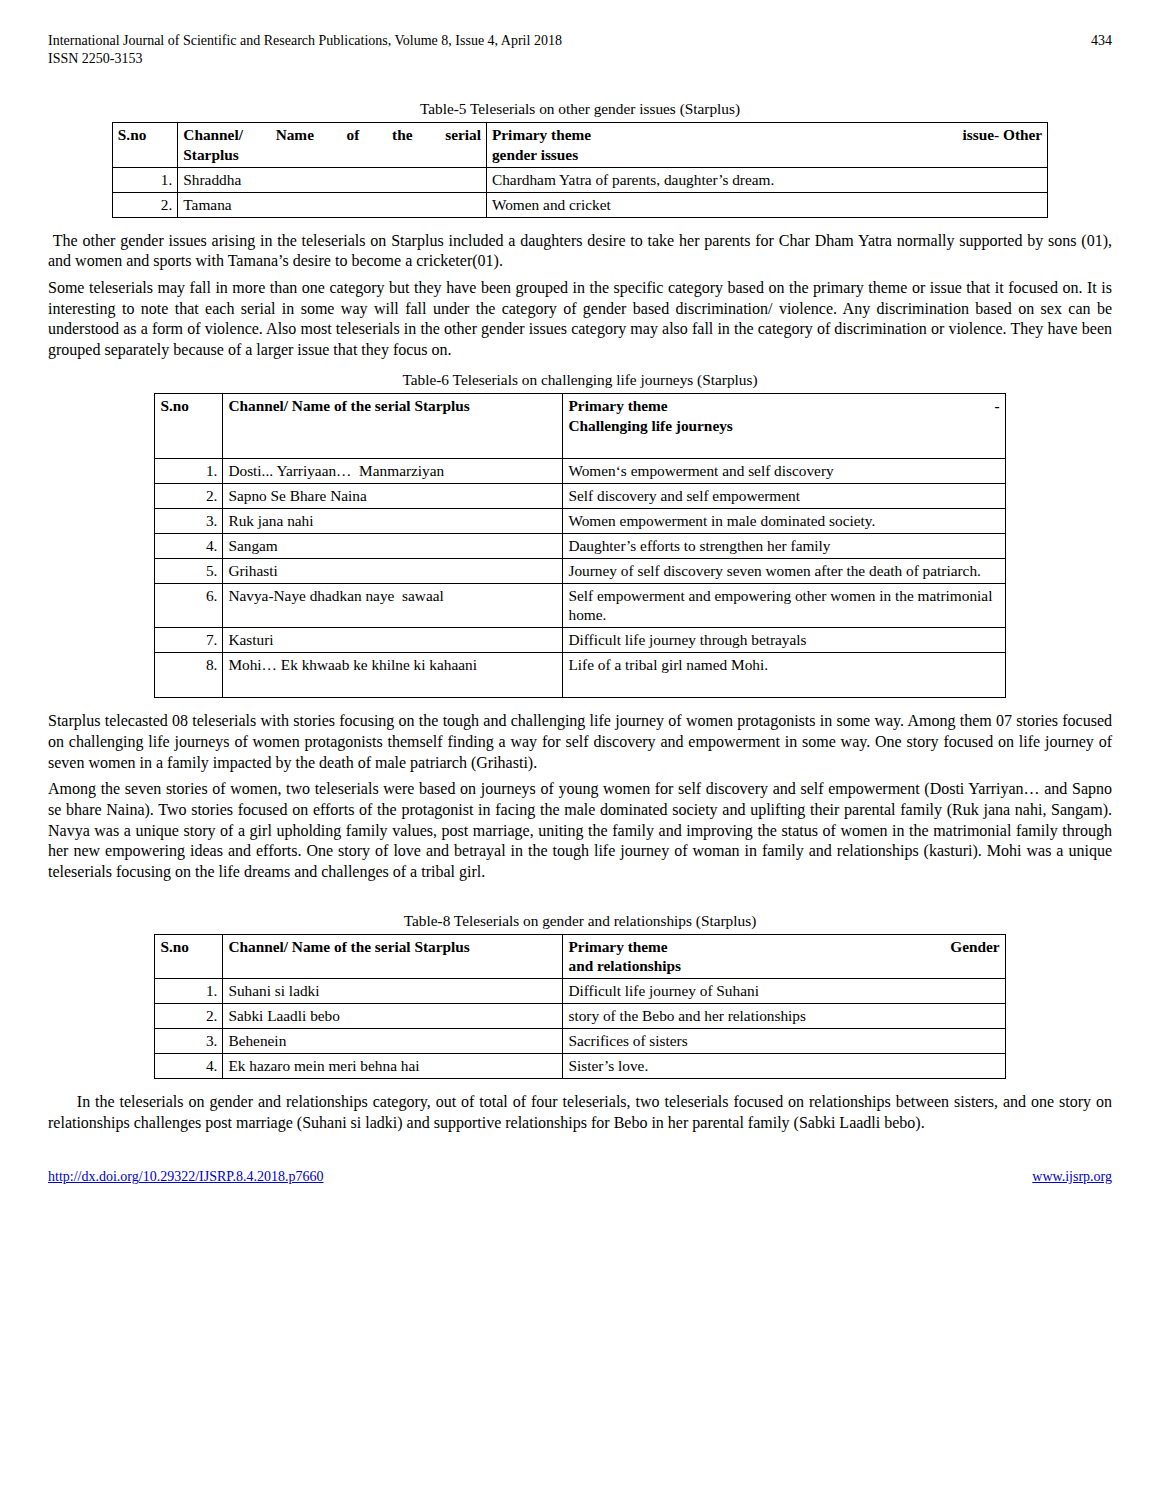International Journal of Scientific and Research Publications, Volume 8, Issue 4, April 2018
ISSN 2250-3153
434
Table-5 Teleserials on other gender issues (Starplus)
| S.no | Channel/ Name of the serial Starplus | Primary theme issue- Other gender issues |
| --- | --- | --- |
| 1. | Shraddha | Chardham Yatra of parents, daughter’s dream. |
| 2. | Tamana | Women and cricket |
The other gender issues arising in the teleserials on Starplus included a daughters desire to take her parents for Char Dham Yatra normally supported by sons (01), and women and sports with Tamana’s desire to become a cricketer(01).
Some teleserials may fall in more than one category but they have been grouped in the specific category based on the primary theme or issue that it focused on. It is interesting to note that each serial in some way will fall under the category of gender based discrimination/ violence. Any discrimination based on sex can be understood as a form of violence. Also most teleserials in the other gender issues category may also fall in the category of discrimination or violence. They have been grouped separately because of a larger issue that they focus on.
Table-6 Teleserials on challenging life journeys (Starplus)
| S.no | Channel/ Name of the serial Starplus | Primary theme - Challenging life journeys |
| --- | --- | --- |
| 1. | Dosti... Yarriyaan… Manmarziyan | Women‘s empowerment and self discovery |
| 2. | Sapno Se Bhare Naina | Self discovery and self empowerment |
| 3. | Ruk jana nahi | Women empowerment in male dominated society. |
| 4. | Sangam | Daughter’s efforts to strengthen her family |
| 5. | Grihasti | Journey of self discovery seven women after the death of patriarch. |
| 6. | Navya-Naye dhadkan naye sawaal | Self empowerment and empowering other women in the matrimonial home. |
| 7. | Kasturi | Difficult life journey through betrayals |
| 8. | Mohi… Ek khwaab ke khilne ki kahaani | Life of a tribal girl named Mohi. |
Starplus telecasted 08 teleserials with stories focusing on the tough and challenging life journey of women protagonists in some way. Among them 07 stories focused on challenging life journeys of women protagonists themself finding a way for self discovery and empowerment in some way. One story focused on life journey of seven women in a family impacted by the death of male patriarch (Grihasti).
Among the seven stories of women, two teleserials were based on journeys of young women for self discovery and self empowerment (Dosti Yarriyan… and Sapno se bhare Naina). Two stories focused on efforts of the protagonist in facing the male dominated society and uplifting their parental family (Ruk jana nahi, Sangam). Navya was a unique story of a girl upholding family values, post marriage, uniting the family and improving the status of women in the matrimonial family through her new empowering ideas and efforts. One story of love and betrayal in the tough life journey of woman in family and relationships (kasturi). Mohi was a unique teleserials focusing on the life dreams and challenges of a tribal girl.
Table-8 Teleserials on gender and relationships (Starplus)
| S.no | Channel/ Name of the serial Starplus | Primary theme Gender and relationships |
| --- | --- | --- |
| 1. | Suhani si ladki | Difficult life journey of Suhani |
| 2. | Sabki Laadli bebo | story of the Bebo and her relationships |
| 3. | Behenein | Sacrifices of sisters |
| 4. | Ek hazaro mein meri behna hai | Sister’s love. |
In the teleserials on gender and relationships category, out of total of four teleserials, two teleserials focused on relationships between sisters, and one story on relationships challenges post marriage (Suhani si ladki) and supportive relationships for Bebo in her parental family (Sabki Laadli bebo).
http://dx.doi.org/10.29322/IJSRP.8.4.2018.p7660
www.ijsrp.org